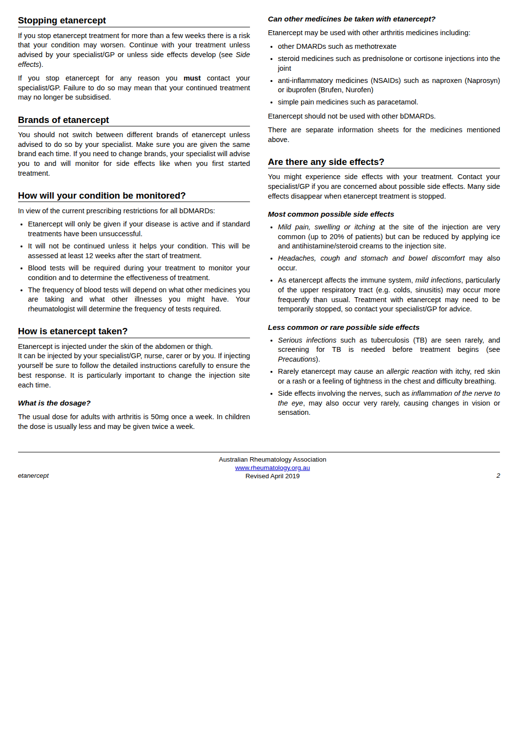Stopping etanercept
If you stop etanercept treatment for more than a few weeks there is a risk that your condition may worsen. Continue with your treatment unless advised by your specialist/GP or unless side effects develop (see Side effects).
If you stop etanercept for any reason you must contact your specialist/GP. Failure to do so may mean that your continued treatment may no longer be subsidised.
Brands of etanercept
You should not switch between different brands of etanercept unless advised to do so by your specialist. Make sure you are given the same brand each time. If you need to change brands, your specialist will advise you to and will monitor for side effects like when you first started treatment.
How will your condition be monitored?
In view of the current prescribing restrictions for all bDMARDs:
Etanercept will only be given if your disease is active and if standard treatments have been unsuccessful.
It will not be continued unless it helps your condition. This will be assessed at least 12 weeks after the start of treatment.
Blood tests will be required during your treatment to monitor your condition and to determine the effectiveness of treatment.
The frequency of blood tests will depend on what other medicines you are taking and what other illnesses you might have. Your rheumatologist will determine the frequency of tests required.
How is etanercept taken?
Etanercept is injected under the skin of the abdomen or thigh.
It can be injected by your specialist/GP, nurse, carer or by you. If injecting yourself be sure to follow the detailed instructions carefully to ensure the best response. It is particularly important to change the injection site each time.
What is the dosage?
The usual dose for adults with arthritis is 50mg once a week. In children the dose is usually less and may be given twice a week.
Can other medicines be taken with etanercept?
Etanercept may be used with other arthritis medicines including:
other DMARDs such as methotrexate
steroid medicines such as prednisolone or cortisone injections into the joint
anti-inflammatory medicines (NSAIDs) such as naproxen (Naprosyn) or ibuprofen (Brufen, Nurofen)
simple pain medicines such as paracetamol.
Etanercept should not be used with other bDMARDs.
There are separate information sheets for the medicines mentioned above.
Are there any side effects?
You might experience side effects with your treatment. Contact your specialist/GP if you are concerned about possible side effects. Many side effects disappear when etanercept treatment is stopped.
Most common possible side effects
Mild pain, swelling or itching at the site of the injection are very common (up to 20% of patients) but can be reduced by applying ice and antihistamine/steroid creams to the injection site.
Headaches, cough and stomach and bowel discomfort may also occur.
As etanercept affects the immune system, mild infections, particularly of the upper respiratory tract (e.g. colds, sinusitis) may occur more frequently than usual. Treatment with etanercept may need to be temporarily stopped, so contact your specialist/GP for advice.
Less common or rare possible side effects
Serious infections such as tuberculosis (TB) are seen rarely, and screening for TB is needed before treatment begins (see Precautions).
Rarely etanercept may cause an allergic reaction with itchy, red skin or a rash or a feeling of tightness in the chest and difficulty breathing.
Side effects involving the nerves, such as inflammation of the nerve to the eye, may also occur very rarely, causing changes in vision or sensation.
etanercept
Australian Rheumatology Association
www.rheumatology.org.au
Revised April 2019
2